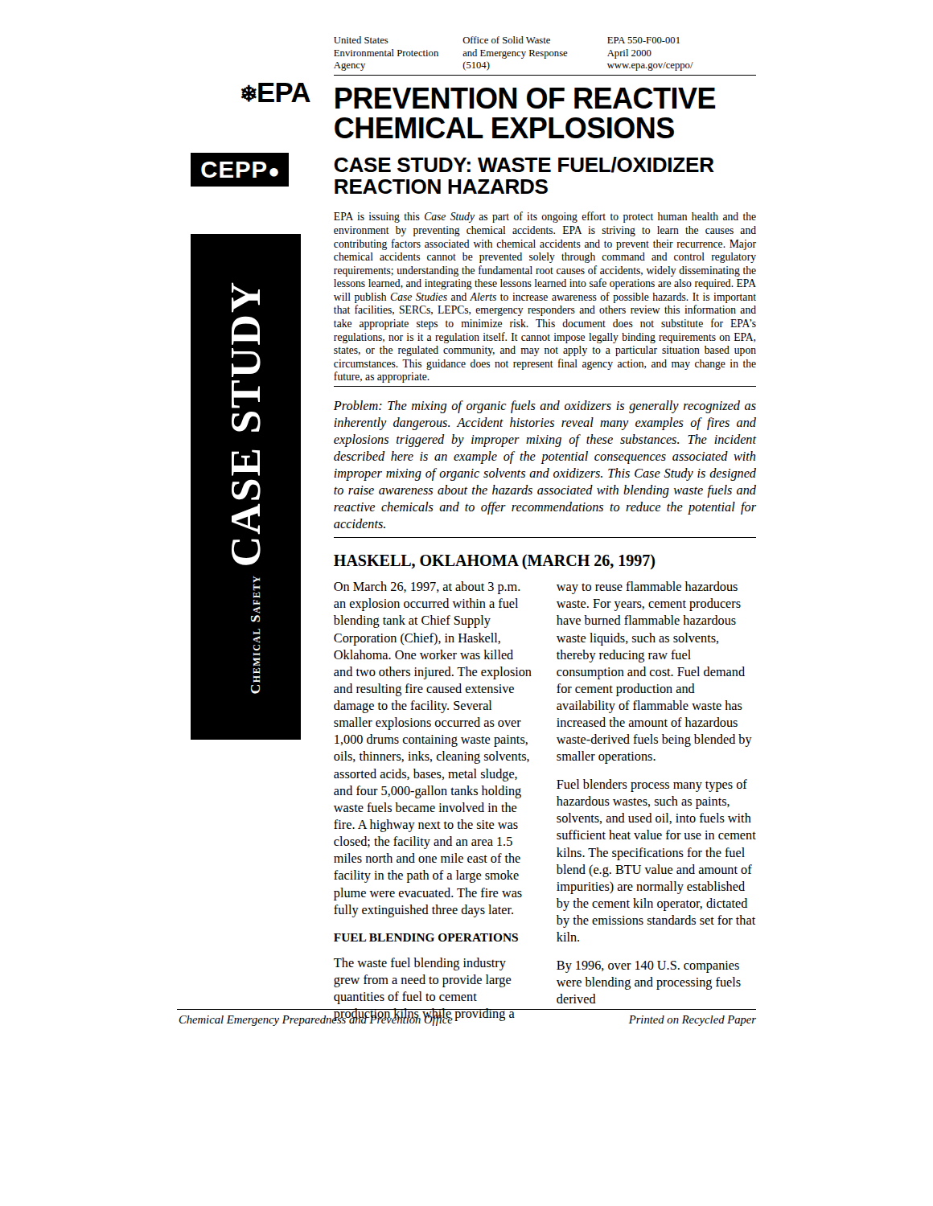❄EPA
CEPP●
Chemical Safety CASE STUDY
United States
Environmental Protection
Agency
Office of Solid Waste
and Emergency Response
(5104)
EPA 550-F00-001
April 2000
www.epa.gov/ceppo/
PREVENTION OF REACTIVE CHEMICAL EXPLOSIONS
CASE STUDY: WASTE FUEL/OXIDIZER REACTION HAZARDS
EPA is issuing this Case Study as part of its ongoing effort to protect human health and the environment by preventing chemical accidents. EPA is striving to learn the causes and contributing factors associated with chemical accidents and to prevent their recurrence. Major chemical accidents cannot be prevented solely through command and control regulatory requirements; understanding the fundamental root causes of accidents, widely disseminating the lessons learned, and integrating these lessons learned into safe operations are also required. EPA will publish Case Studies and Alerts to increase awareness of possible hazards. It is important that facilities, SERCs, LEPCs, emergency responders and others review this information and take appropriate steps to minimize risk. This document does not substitute for EPA’s regulations, nor is it a regulation itself. It cannot impose legally binding requirements on EPA, states, or the regulated community, and may not apply to a particular situation based upon circumstances. This guidance does not represent final agency action, and may change in the future, as appropriate.
Problem: The mixing of organic fuels and oxidizers is generally recognized as inherently dangerous. Accident histories reveal many examples of fires and explosions triggered by improper mixing of these substances. The incident described here is an example of the potential consequences associated with improper mixing of organic solvents and oxidizers. This Case Study is designed to raise awareness about the hazards associated with blending waste fuels and reactive chemicals and to offer recommendations to reduce the potential for accidents.
HASKELL, OKLAHOMA (MARCH 26, 1997)
On March 26, 1997, at about 3 p.m. an explosion occurred within a fuel blending tank at Chief Supply Corporation (Chief), in Haskell, Oklahoma. One worker was killed and two others injured. The explosion and resulting fire caused extensive damage to the facility. Several smaller explosions occurred as over 1,000 drums containing waste paints, oils, thinners, inks, cleaning solvents, assorted acids, bases, metal sludge, and four 5,000-gallon tanks holding waste fuels became involved in the fire. A highway next to the site was closed; the facility and an area 1.5 miles north and one mile east of the facility in the path of a large smoke plume were evacuated. The fire was fully extinguished three days later.
FUEL BLENDING OPERATIONS
The waste fuel blending industry grew from a need to provide large quantities of fuel to cement production kilns while providing a way to reuse flammable hazardous waste. For years, cement producers have burned flammable hazardous waste liquids, such as solvents, thereby reducing raw fuel consumption and cost. Fuel demand for cement production and availability of flammable waste has increased the amount of hazardous waste-derived fuels being blended by smaller operations.
Fuel blenders process many types of hazardous wastes, such as paints, solvents, and used oil, into fuels with sufficient heat value for use in cement kilns. The specifications for the fuel blend (e.g. BTU value and amount of impurities) are normally established by the cement kiln operator, dictated by the emissions standards set for that kiln.
By 1996, over 140 U.S. companies were blending and processing fuels derived
Chemical Emergency Preparedness and Prevention Office
Printed on Recycled Paper